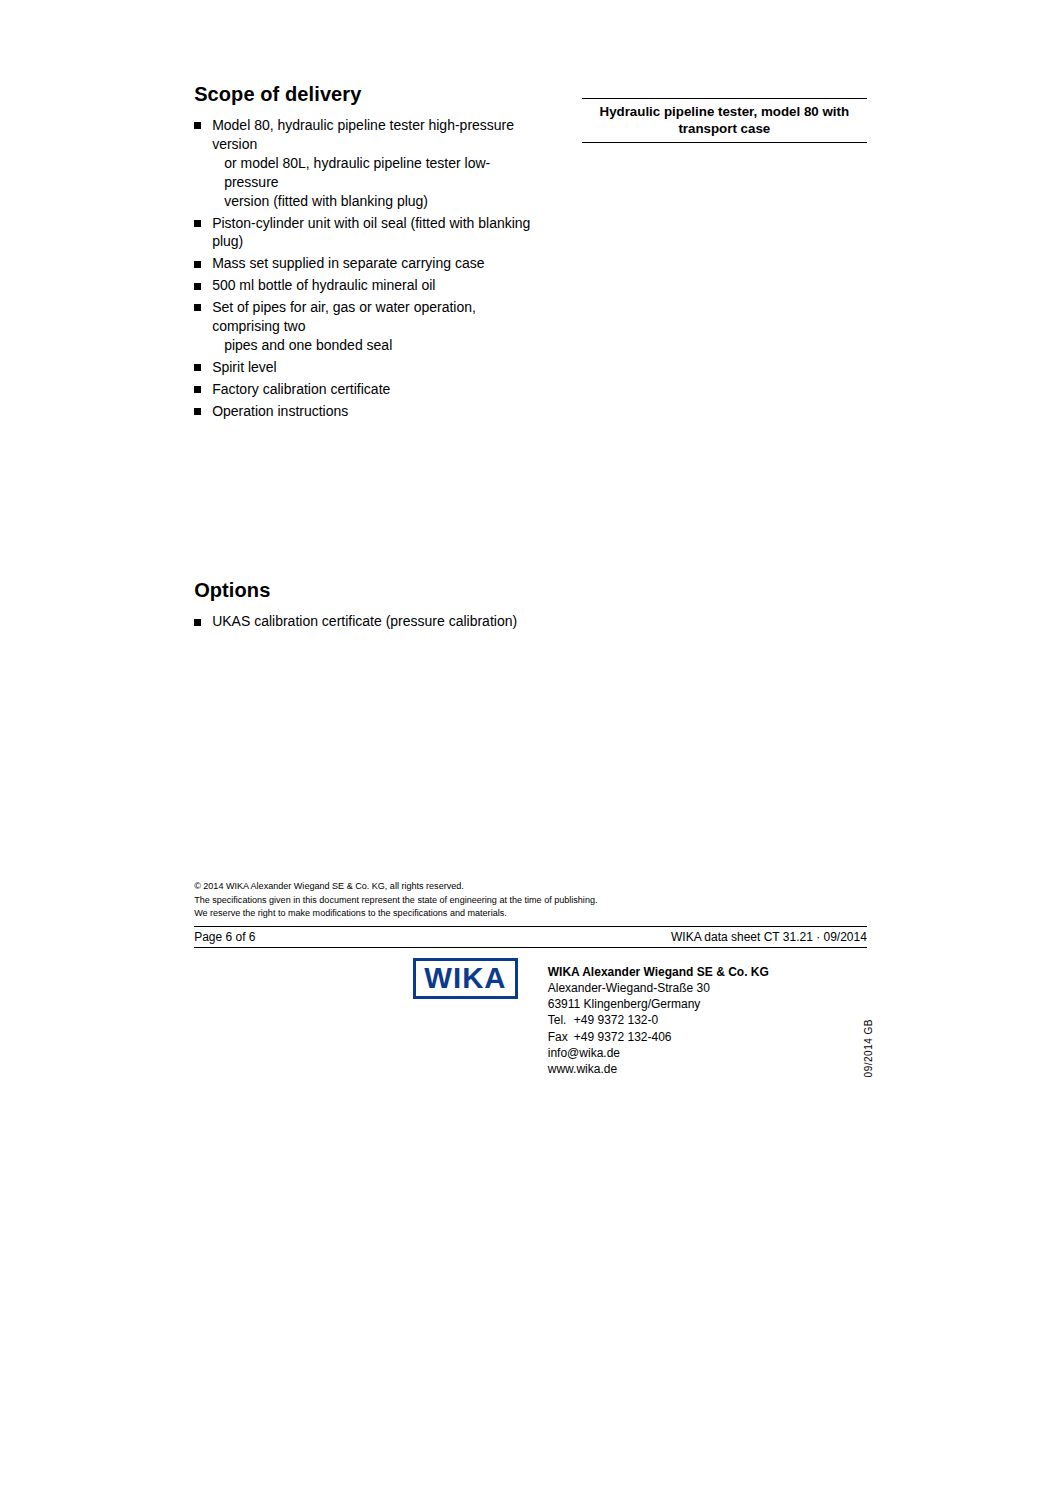Scope of delivery
Model 80, hydraulic pipeline tester high-pressure versionor model 80L, hydraulic pipeline tester low-pressure version (fitted with blanking plug)
Piston-cylinder unit with oil seal (fitted with blanking plug)
Mass set supplied in separate carrying case
500 ml bottle of hydraulic mineral oil
Set of pipes for air, gas or water operation, comprising twopipes and one bonded seal
Spirit level
Factory calibration certificate
Operation instructions
Options
UKAS calibration certificate (pressure calibration)
Hydraulic pipeline tester, model 80 with transport case
© 2014 WIKA Alexander Wiegand SE & Co. KG, all rights reserved.
The specifications given in this document represent the state of engineering at the time of publishing.
We reserve the right to make modifications to the specifications and materials.
Page 6 of 6 WIKA data sheet CT 31.21 · 09/2014
WIKA
WIKA Alexander Wiegand SE & Co. KG
Alexander-Wiegand-Straße 30
63911 Klingenberg/Germany
| Tel. | +49 9372 132-0 |
| Fax | +49 9372 132-406 |
info@wika.de
www.wika.de
09/2014 GB